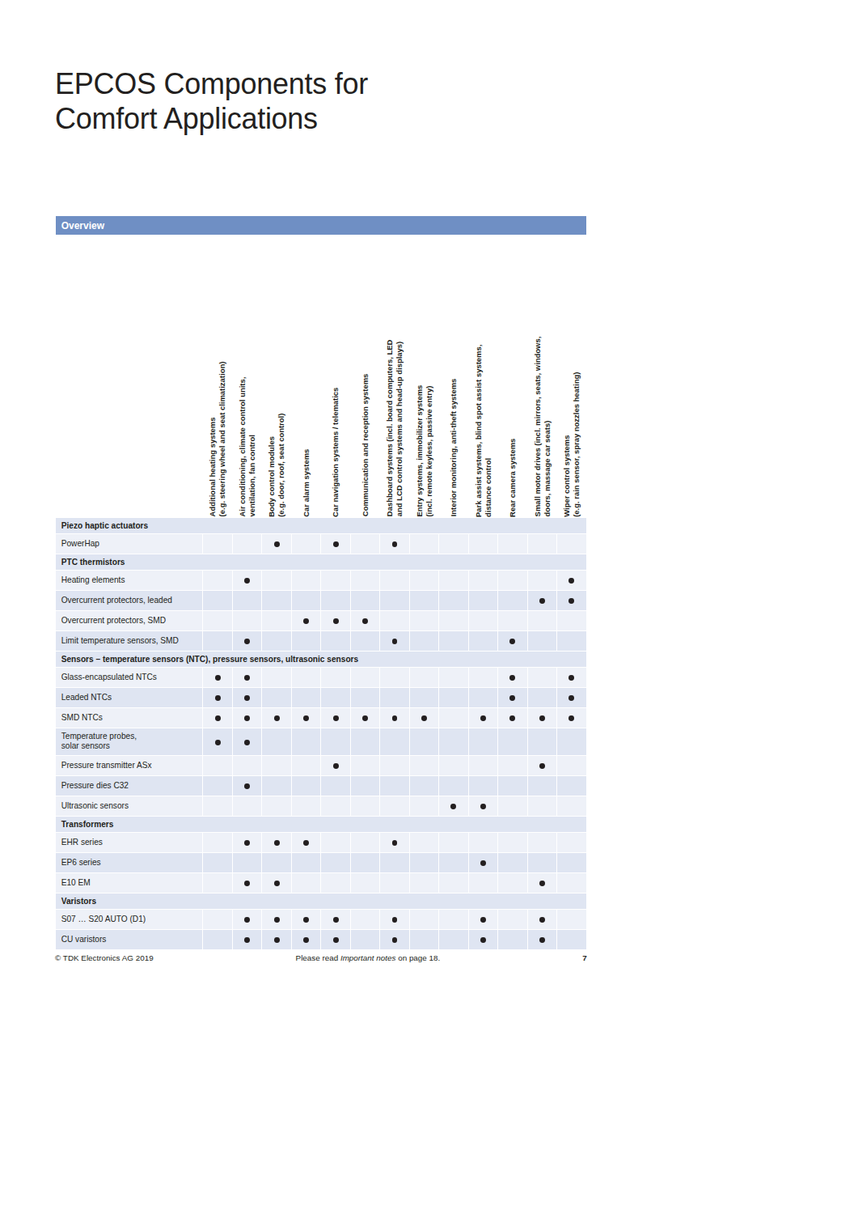EPCOS Components for
Comfort Applications
| Overview |
| | Additional heating systems (e.g. steering wheel and seat climatization) | Air conditioning, climate control units, ventilation, fan control | Body control modules (e.g. door, roof, seat control) | Car alarm systems | Car navigation systems / telematics | Communication and reception systems | Dashboard systems (incl. board computers, LED and LCD control systems and head-up displays) | Entry systems, immobilizer systems (incl. remote keyless, passive entry) | Interior monitoring, anti-theft systems | Park assist systems, blind spot assist systems, distance control | Rear camera systems | Small motor drives (incl. mirrors, seats, windows, doors, massage car seats) | Wiper control systems (e.g. rain sensor, spray nozzles heating) |
| Piezo haptic actuators |
| PowerHap | | | | | | | | | | | | | |
| PTC thermistors |
| Heating elements | | | | | | | | | | | | | |
| Overcurrent protectors, leaded | | | | | | | | | | | | | |
| Overcurrent protectors, SMD | | | | | | | | | | | | | |
| Limit temperature sensors, SMD | | | | | | | | | | | | | |
| Sensors – temperature sensors (NTC), pressure sensors, ultrasonic sensors |
| Glass-encapsulated NTCs | | | | | | | | | | | | | |
| Leaded NTCs | | | | | | | | | | | | | |
| SMD NTCs | | | | | | | | | | | | | |
| Temperature probes, solar sensors | | | | | | | | | | | | | |
| Pressure transmitter ASx | | | | | | | | | | | | | |
| Pressure dies C32 | | | | | | | | | | | | | |
| Ultrasonic sensors | | | | | | | | | | | | | |
| Transformers |
| EHR series | | | | | | | | | | | | | |
| EP6 series | | | | | | | | | | | | | |
| E10 EM | | | | | | | | | | | | | |
| Varistors |
| S07 … S20 AUTO (D1) | | | | | | | | | | | | | |
| CU varistors | | | | | | | | | | | | | |
© TDK Electronics AG 2019
Please read Important notes on page 18.
7